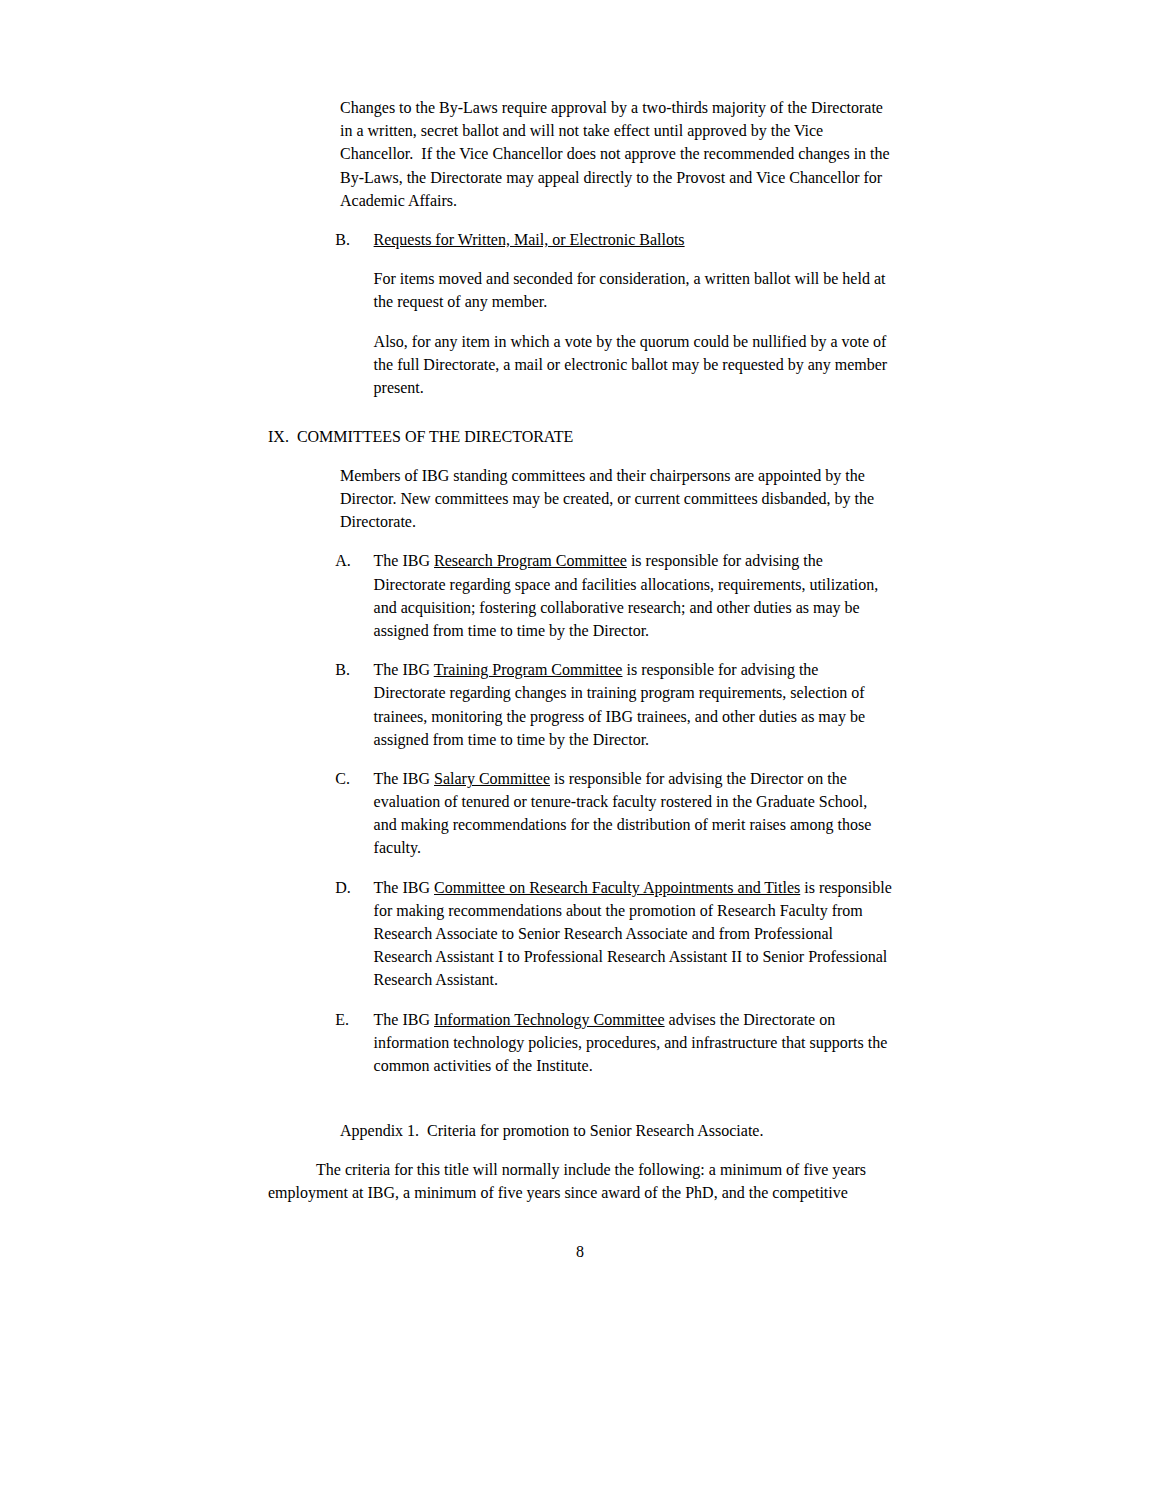Changes to the By-Laws require approval by a two-thirds majority of the Directorate in a written, secret ballot and will not take effect until approved by the Vice Chancellor. If the Vice Chancellor does not approve the recommended changes in the By-Laws, the Directorate may appeal directly to the Provost and Vice Chancellor for Academic Affairs.
B. Requests for Written, Mail, or Electronic Ballots
For items moved and seconded for consideration, a written ballot will be held at the request of any member.
Also, for any item in which a vote by the quorum could be nullified by a vote of the full Directorate, a mail or electronic ballot may be requested by any member present.
IX. COMMITTEES OF THE DIRECTORATE
Members of IBG standing committees and their chairpersons are appointed by the Director. New committees may be created, or current committees disbanded, by the Directorate.
A. The IBG Research Program Committee is responsible for advising the Directorate regarding space and facilities allocations, requirements, utilization, and acquisition; fostering collaborative research; and other duties as may be assigned from time to time by the Director.
B. The IBG Training Program Committee is responsible for advising the Directorate regarding changes in training program requirements, selection of trainees, monitoring the progress of IBG trainees, and other duties as may be assigned from time to time by the Director.
C. The IBG Salary Committee is responsible for advising the Director on the evaluation of tenured or tenure-track faculty rostered in the Graduate School, and making recommendations for the distribution of merit raises among those faculty.
D. The IBG Committee on Research Faculty Appointments and Titles is responsible for making recommendations about the promotion of Research Faculty from Research Associate to Senior Research Associate and from Professional Research Assistant I to Professional Research Assistant II to Senior Professional Research Assistant.
E. The IBG Information Technology Committee advises the Directorate on information technology policies, procedures, and infrastructure that supports the common activities of the Institute.
Appendix 1. Criteria for promotion to Senior Research Associate.
The criteria for this title will normally include the following: a minimum of five years employment at IBG, a minimum of five years since award of the PhD, and the competitive
8